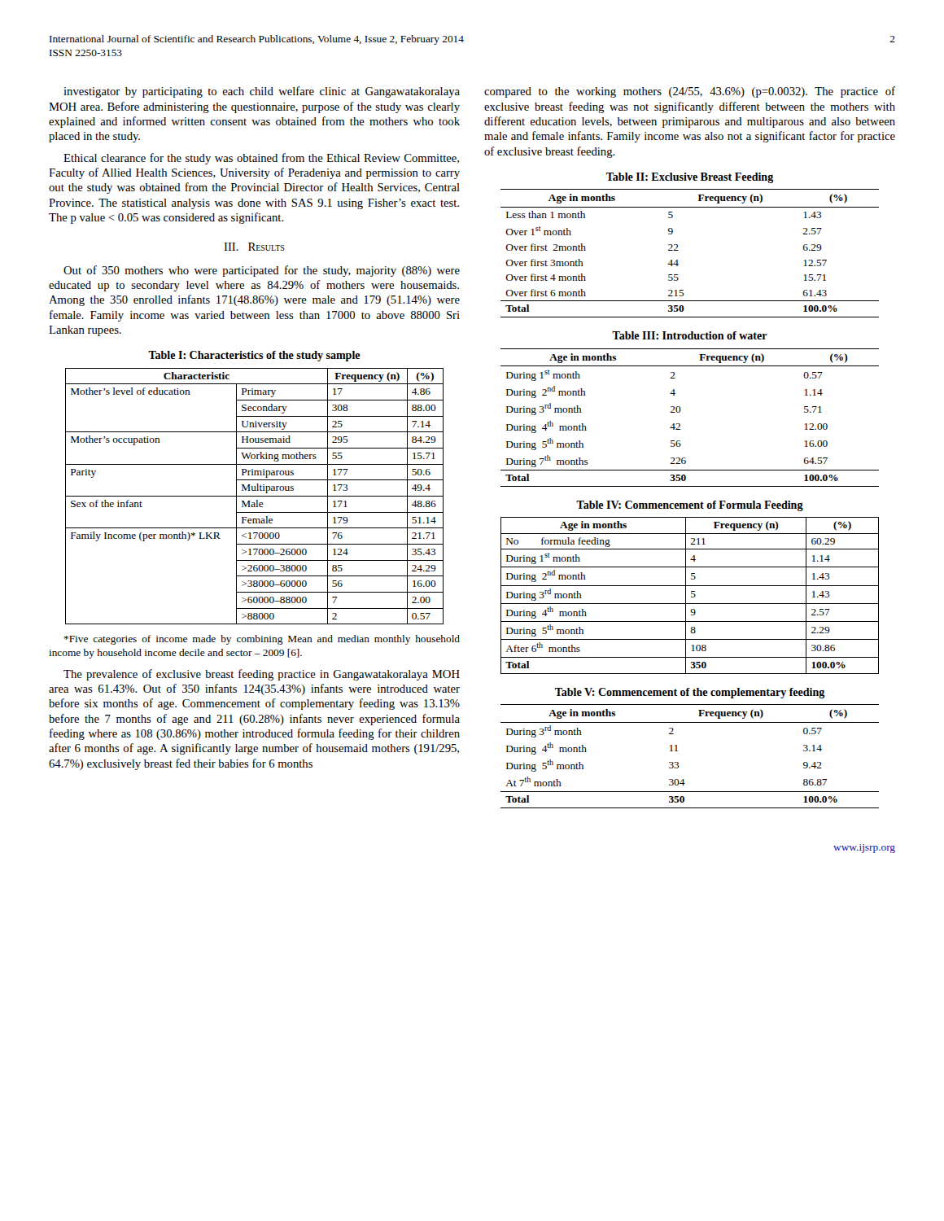International Journal of Scientific and Research Publications, Volume 4, Issue 2, February 2014
ISSN 2250-3153 2
investigator by participating to each child welfare clinic at Gangawatakoralaya MOH area. Before administering the questionnaire, purpose of the study was clearly explained and informed written consent was obtained from the mothers who took placed in the study.
Ethical clearance for the study was obtained from the Ethical Review Committee, Faculty of Allied Health Sciences, University of Peradeniya and permission to carry out the study was obtained from the Provincial Director of Health Services, Central Province. The statistical analysis was done with SAS 9.1 using Fisher’s exact test. The p value < 0.05 was considered as significant.
III. Results
Out of 350 mothers who were participated for the study, majority (88%) were educated up to secondary level where as 84.29% of mothers were housemaids. Among the 350 enrolled infants 171(48.86%) were male and 179 (51.14%) were female. Family income was varied between less than 17000 to above 88000 Sri Lankan rupees.
Table I: Characteristics of the study sample
| Characteristic | Frequency (n) | (%) |
| --- | --- | --- |
| Mother’s level of education | Primary | 17 | 4.86 |
| Secondary | 308 | 88.00 |
| University | 25 | 7.14 |
| Mother’s occupation | Housemaid | 295 | 84.29 |
| Working mothers | 55 | 15.71 |
| Parity | Primiparous | 177 | 50.6 |
| Multiparous | 173 | 49.4 |
| Sex of the infant | Male | 171 | 48.86 |
| Female | 179 | 51.14 |
| Family Income (per month)* LKR | <170000 | 76 | 21.71 |
| >17000–26000 | 124 | 35.43 |
| >26000–38000 | 85 | 24.29 |
| >38000–60000 | 56 | 16.00 |
| >60000–88000 | 7 | 2.00 |
| >88000 | 2 | 0.57 |
*Five categories of income made by combining Mean and median monthly household income by household income decile and sector – 2009 [6].
The prevalence of exclusive breast feeding practice in Gangawatakoralaya MOH area was 61.43%. Out of 350 infants 124(35.43%) infants were introduced water before six months of age. Commencement of complementary feeding was 13.13% before the 7 months of age and 211 (60.28%) infants never experienced formula feeding where as 108 (30.86%) mother introduced formula feeding for their children after 6 months of age. A significantly large number of housemaid mothers (191/295, 64.7%) exclusively breast fed their babies for 6 months
compared to the working mothers (24/55, 43.6%) (p=0.0032). The practice of exclusive breast feeding was not significantly different between the mothers with different education levels, between primiparous and multiparous and also between male and female infants. Family income was also not a significant factor for practice of exclusive breast feeding.
Table II: Exclusive Breast Feeding
| Age in months | Frequency (n) | (%) |
| --- | --- | --- |
| Less than 1 month | 5 | 1.43 |
| Over 1 st month | 9 | 2.57 |
| Over first 2month | 22 | 6.29 |
| Over first 3month | 44 | 12.57 |
| Over first 4 month | 55 | 15.71 |
| Over first 6 month | 215 | 61.43 |
| Total | 350 | 100.0% |
Table III: Introduction of water
| Age in months | Frequency (n) | (%) |
| --- | --- | --- |
| During 1 st month | 2 | 0.57 |
| During 2 nd month | 4 | 1.14 |
| During 3 rd month | 20 | 5.71 |
| During 4 th month | 42 | 12.00 |
| During 5 th month | 56 | 16.00 |
| During 7 th months | 226 | 64.57 |
| Total | 350 | 100.0% |
Table IV: Commencement of Formula Feeding
| Age in months | Frequency (n) | (%) |
| --- | --- | --- |
| No formula feeding | 211 | 60.29 |
| During 1 st month | 4 | 1.14 |
| During 2 nd month | 5 | 1.43 |
| During 3 rd month | 5 | 1.43 |
| During 4 th month | 9 | 2.57 |
| During 5 th month | 8 | 2.29 |
| After 6 th months | 108 | 30.86 |
| Total | 350 | 100.0% |
Table V: Commencement of the complementary feeding
| Age in months | Frequency (n) | (%) |
| --- | --- | --- |
| During 3 rd month | 2 | 0.57 |
| During 4 th month | 11 | 3.14 |
| During 5 th month | 33 | 9.42 |
| At 7 th month | 304 | 86.87 |
| Total | 350 | 100.0% |
www.ijsrp.org